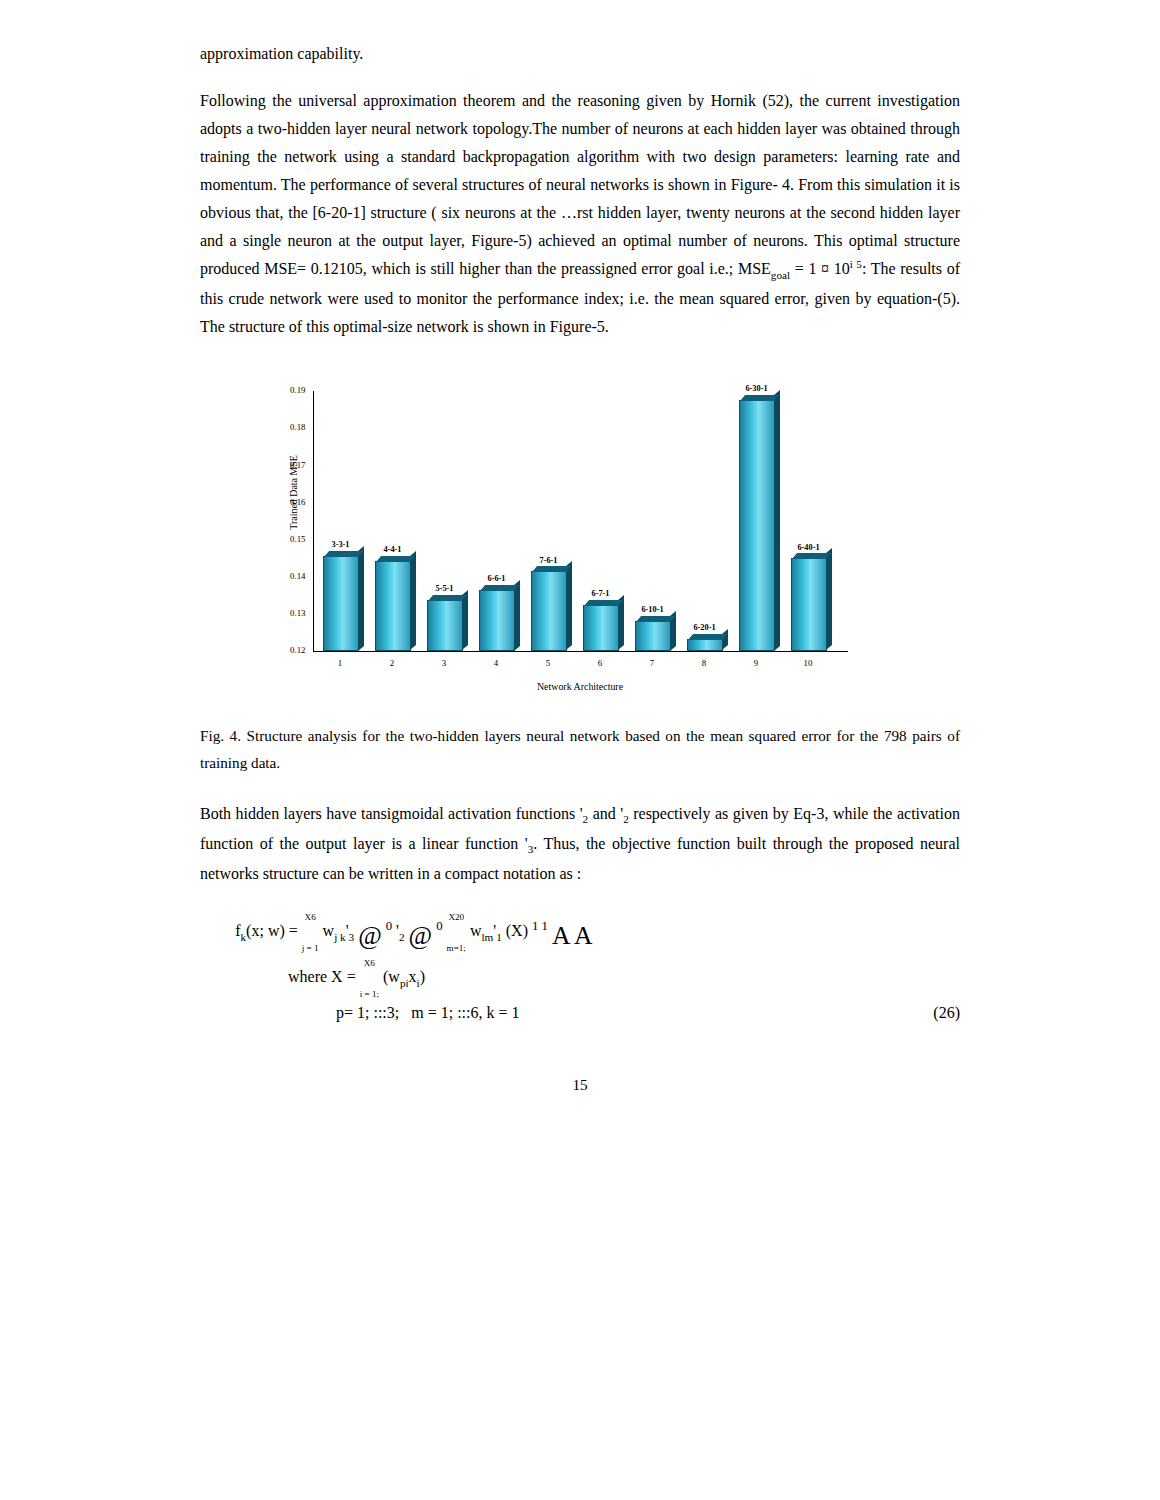approximation capability.
Following the universal approximation theorem and the reasoning given by Hornik (52), the current investigation adopts a two-hidden layer neural network topology.The number of neurons at each hidden layer was obtained through training the network using a standard backpropagation algorithm with two design parameters: learning rate and momentum. The performance of several structures of neural networks is shown in Figure- 4. From this simulation it is obvious that, the [6-20-1] structure ( six neurons at the …rst hidden layer, twenty neurons at the second hidden layer and a single neuron at the output layer, Figure-5) achieved an optimal number of neurons. This optimal structure produced MSE= 0.12105, which is still higher than the preassigned error goal i.e.; MSEgoal = 1 ¤ 10i 5: The results of this crude network were used to monitor the performance index; i.e. the mean squared error, given by equation-(5). The structure of this optimal-size network is shown in Figure-5.
Trained Data MSE
0.19 0.18 0.17 0.16 0.15 0.14 0.13 0.12
3-3-1
4-4-1
5-5-1
6-6-1
7-6-1
6-7-1
6-10-1
6-20-1
6-30-1
6-40-1
12345 678910
Network Architecture
Fig. 4. Structure analysis for the two-hidden layers neural network based on the mean squared error for the 798 pairs of training data.
Both hidden layers have tansigmoidal activation functions '2 and '2 respectively as given by Eq-3, while the activation function of the output layer is a linear function '3. Thus, the objective function built through the proposed neural networks structure can be written in a compact notation as :
fk(x; w) = X6 j = 1 wj k'3 @ 0 '2 @ 0 X20 m=1; wlm'1 (X) 1 1 A A where X = X6 i = 1; (wpixi) p= 1; :::3; m = 1; :::6, k = 1 (26)
15